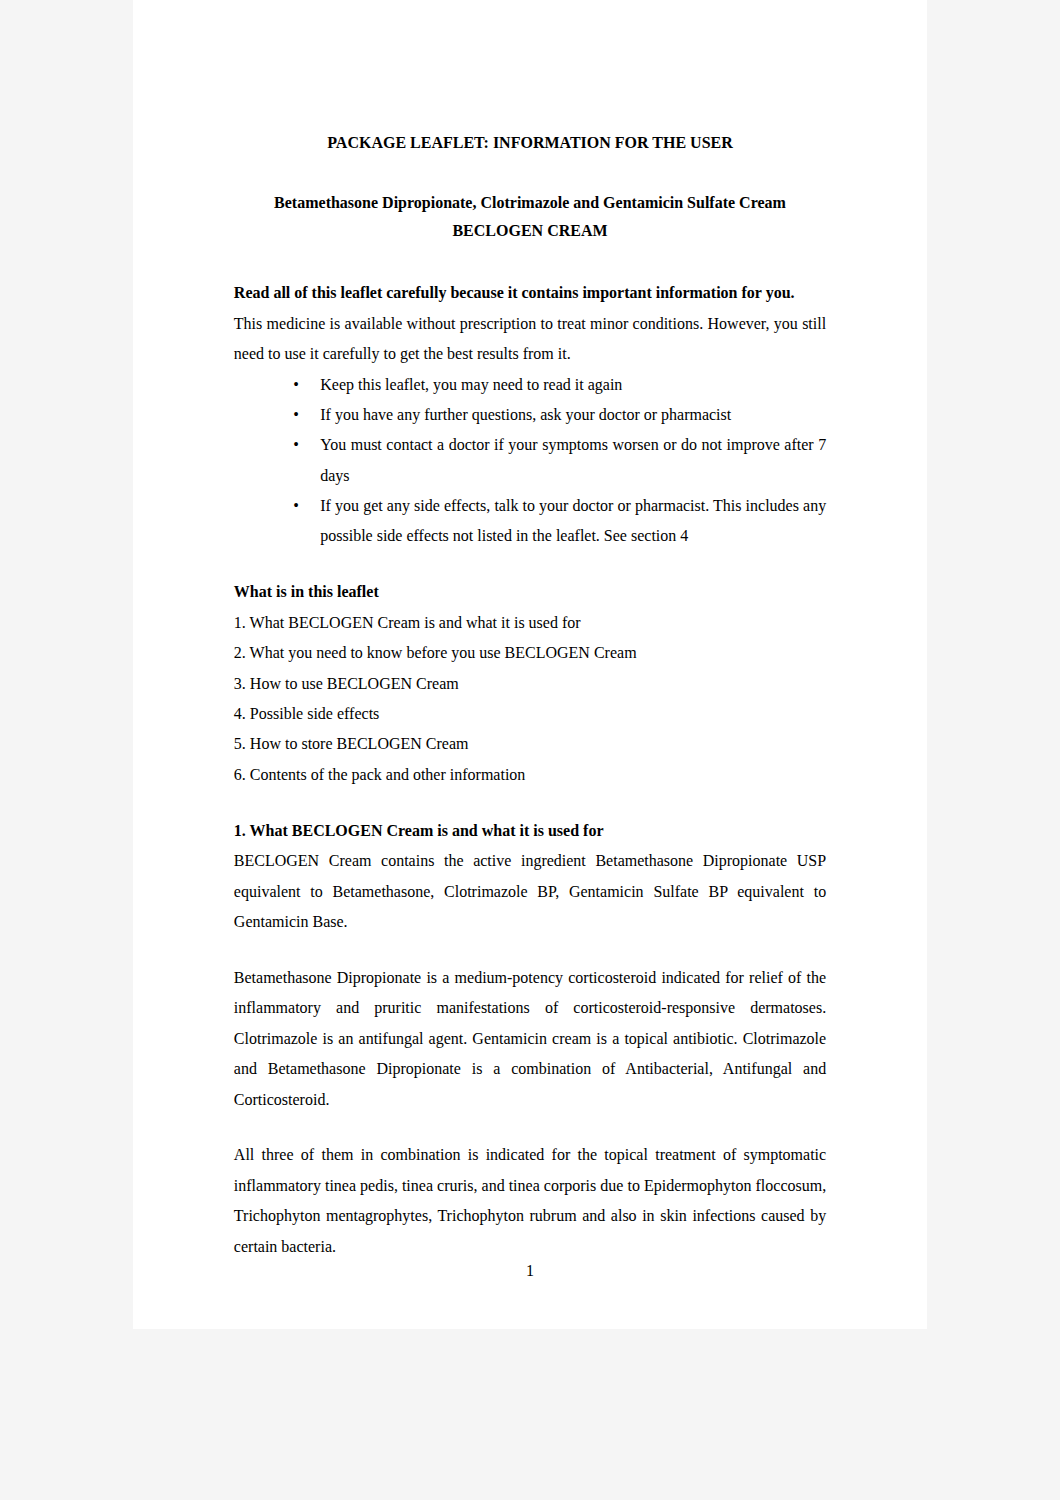PACKAGE LEAFLET: INFORMATION FOR THE USER
Betamethasone Dipropionate, Clotrimazole and Gentamicin Sulfate Cream
BECLOGEN CREAM
Read all of this leaflet carefully because it contains important information for you.
This medicine is available without prescription to treat minor conditions. However, you still need to use it carefully to get the best results from it.
Keep this leaflet, you may need to read it again
If you have any further questions, ask your doctor or pharmacist
You must contact a doctor if your symptoms worsen or do not improve after 7 days
If you get any side effects, talk to your doctor or pharmacist. This includes any possible side effects not listed in the leaflet. See section 4
What is in this leaflet
1. What BECLOGEN Cream is and what it is used for
2. What you need to know before you use BECLOGEN Cream
3. How to use BECLOGEN Cream
4. Possible side effects
5. How to store BECLOGEN Cream
6. Contents of the pack and other information
1. What BECLOGEN Cream is and what it is used for
BECLOGEN Cream contains the active ingredient Betamethasone Dipropionate USP equivalent to Betamethasone, Clotrimazole BP, Gentamicin Sulfate BP equivalent to Gentamicin Base.
Betamethasone Dipropionate is a medium-potency corticosteroid indicated for relief of the inflammatory and pruritic manifestations of corticosteroid-responsive dermatoses. Clotrimazole is an antifungal agent. Gentamicin cream is a topical antibiotic. Clotrimazole and Betamethasone Dipropionate is a combination of Antibacterial, Antifungal and Corticosteroid.
All three of them in combination is indicated for the topical treatment of symptomatic inflammatory tinea pedis, tinea cruris, and tinea corporis due to Epidermophyton floccosum, Trichophyton mentagrophytes, Trichophyton rubrum and also in skin infections caused by certain bacteria.
1